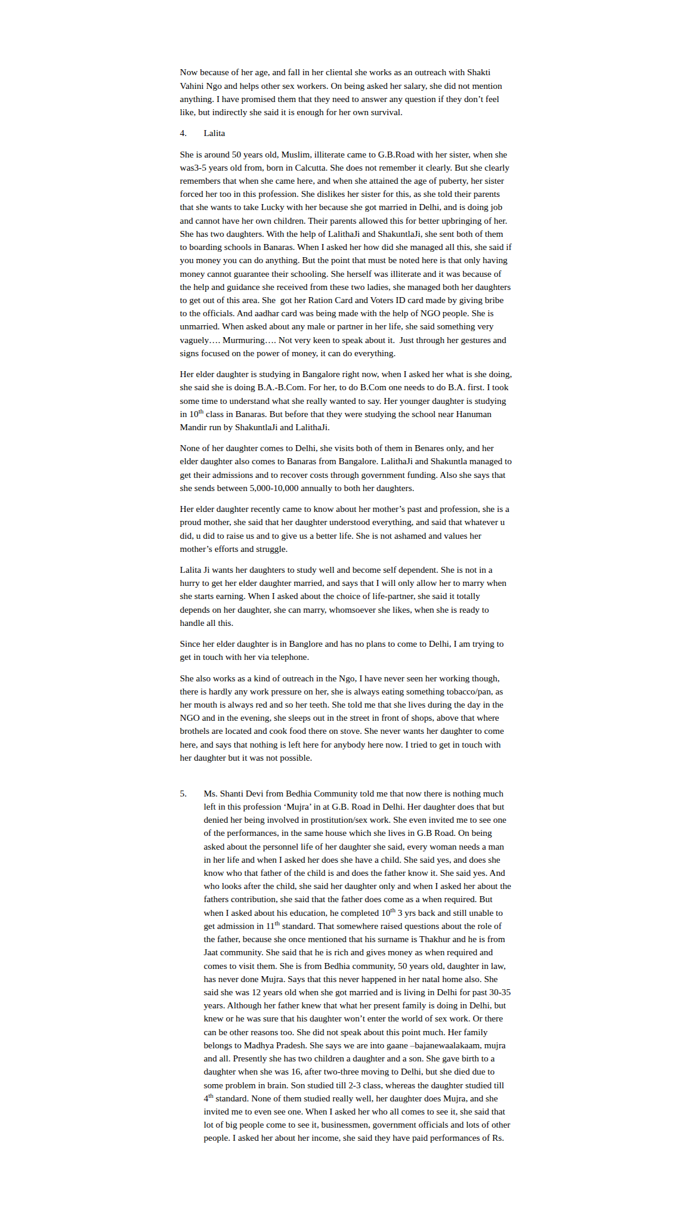Now because of her age, and fall in her cliental she works as an outreach with Shakti Vahini Ngo and helps other sex workers. On being asked her salary, she did not mention anything. I have promised them that they need to answer any question if they don’t feel like, but indirectly she said it is enough for her own survival.
4. Lalita
She is around 50 years old, Muslim, illiterate came to G.B.Road with her sister, when she was3-5 years old from, born in Calcutta. She does not remember it clearly. But she clearly remembers that when she came here, and when she attained the age of puberty, her sister forced her too in this profession. She dislikes her sister for this, as she told their parents that she wants to take Lucky with her because she got married in Delhi, and is doing job and cannot have her own children. Their parents allowed this for better upbringing of her. She has two daughters. With the help of LalithaJi and ShakuntlaJi, she sent both of them to boarding schools in Banaras. When I asked her how did she managed all this, she said if you money you can do anything. But the point that must be noted here is that only having money cannot guarantee their schooling. She herself was illiterate and it was because of the help and guidance she received from these two ladies, she managed both her daughters to get out of this area. She got her Ration Card and Voters ID card made by giving bribe to the officials. And aadhar card was being made with the help of NGO people. She is unmarried. When asked about any male or partner in her life, she said something very vaguely…. Murmuring…. Not very keen to speak about it. Just through her gestures and signs focused on the power of money, it can do everything.
Her elder daughter is studying in Bangalore right now, when I asked her what is she doing, she said she is doing B.A.-B.Com. For her, to do B.Com one needs to do B.A. first. I took some time to understand what she really wanted to say. Her younger daughter is studying in 10th class in Banaras. But before that they were studying the school near Hanuman Mandir run by ShakuntlaJi and LalithaJi.
None of her daughter comes to Delhi, she visits both of them in Benares only, and her elder daughter also comes to Banaras from Bangalore. LalithaJi and Shakuntla managed to get their admissions and to recover costs through government funding. Also she says that she sends between 5,000-10,000 annually to both her daughters.
Her elder daughter recently came to know about her mother’s past and profession, she is a proud mother, she said that her daughter understood everything, and said that whatever u did, u did to raise us and to give us a better life. She is not ashamed and values her mother’s efforts and struggle.
Lalita Ji wants her daughters to study well and become self dependent. She is not in a hurry to get her elder daughter married, and says that I will only allow her to marry when she starts earning. When I asked about the choice of life-partner, she said it totally depends on her daughter, she can marry, whomsoever she likes, when she is ready to handle all this.
Since her elder daughter is in Banglore and has no plans to come to Delhi, I am trying to get in touch with her via telephone.
She also works as a kind of outreach in the Ngo, I have never seen her working though, there is hardly any work pressure on her, she is always eating something tobacco/pan, as her mouth is always red and so her teeth. She told me that she lives during the day in the NGO and in the evening, she sleeps out in the street in front of shops, above that where brothels are located and cook food there on stove. She never wants her daughter to come here, and says that nothing is left here for anybody here now. I tried to get in touch with her daughter but it was not possible.
5. Ms. Shanti Devi from Bedhia Community told me that now there is nothing much left in this profession ‘Mujra’ in at G.B. Road in Delhi. Her daughter does that but denied her being involved in prostitution/sex work. She even invited me to see one of the performances, in the same house which she lives in G.B Road. On being asked about the personnel life of her daughter she said, every woman needs a man in her life and when I asked her does she have a child. She said yes, and does she know who that father of the child is and does the father know it. She said yes. And who looks after the child, she said her daughter only and when I asked her about the fathers contribution, she said that the father does come as a when required. But when I asked about his education, he completed 10th 3 yrs back and still unable to get admission in 11th standard. That somewhere raised questions about the role of the father, because she once mentioned that his surname is Thakhur and he is from Jaat community. She said that he is rich and gives money as when required and comes to visit them. She is from Bedhia community, 50 years old, daughter in law, has never done Mujra. Says that this never happened in her natal home also. She said she was 12 years old when she got married and is living in Delhi for past 30-35 years. Although her father knew that what her present family is doing in Delhi, but knew or he was sure that his daughter won’t enter the world of sex work. Or there can be other reasons too. She did not speak about this point much. Her family belongs to Madhya Pradesh. She says we are into gaane –bajanewaalakaam, mujra and all. Presently she has two children a daughter and a son. She gave birth to a daughter when she was 16, after two-three moving to Delhi, but she died due to some problem in brain. Son studied till 2-3 class, whereas the daughter studied till 4th standard. None of them studied really well, her daughter does Mujra, and she invited me to even see one. When I asked her who all comes to see it, she said that lot of big people come to see it, businessmen, government officials and lots of other people. I asked her about her income, she said they have paid performances of Rs.